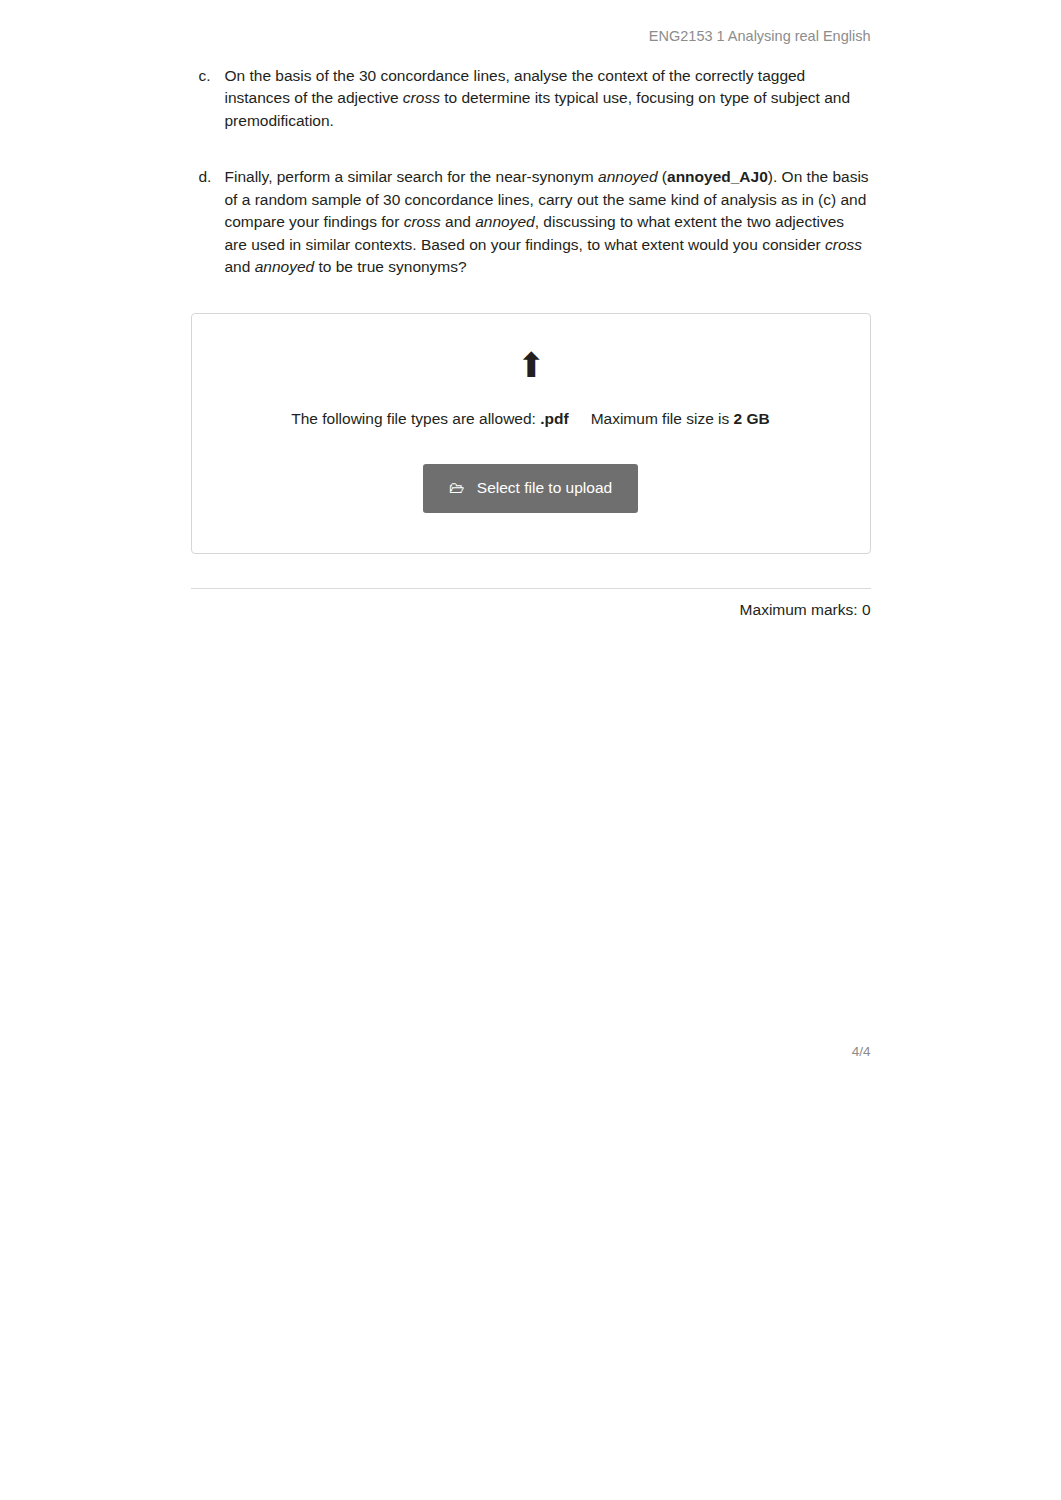ENG2153 1 Analysing real English
c. On the basis of the 30 concordance lines, analyse the context of the correctly tagged instances of the adjective cross to determine its typical use, focusing on type of subject and premodification.
d. Finally, perform a similar search for the near-synonym annoyed (annoyed_AJ0). On the basis of a random sample of 30 concordance lines, carry out the same kind of analysis as in (c) and compare your findings for cross and annoyed, discussing to what extent the two adjectives are used in similar contexts. Based on your findings, to what extent would you consider cross and annoyed to be true synonyms?
⬆
The following file types are allowed: .pdf Maximum file size is 2 GB
🗁Select file to upload
Maximum marks: 0
4/4